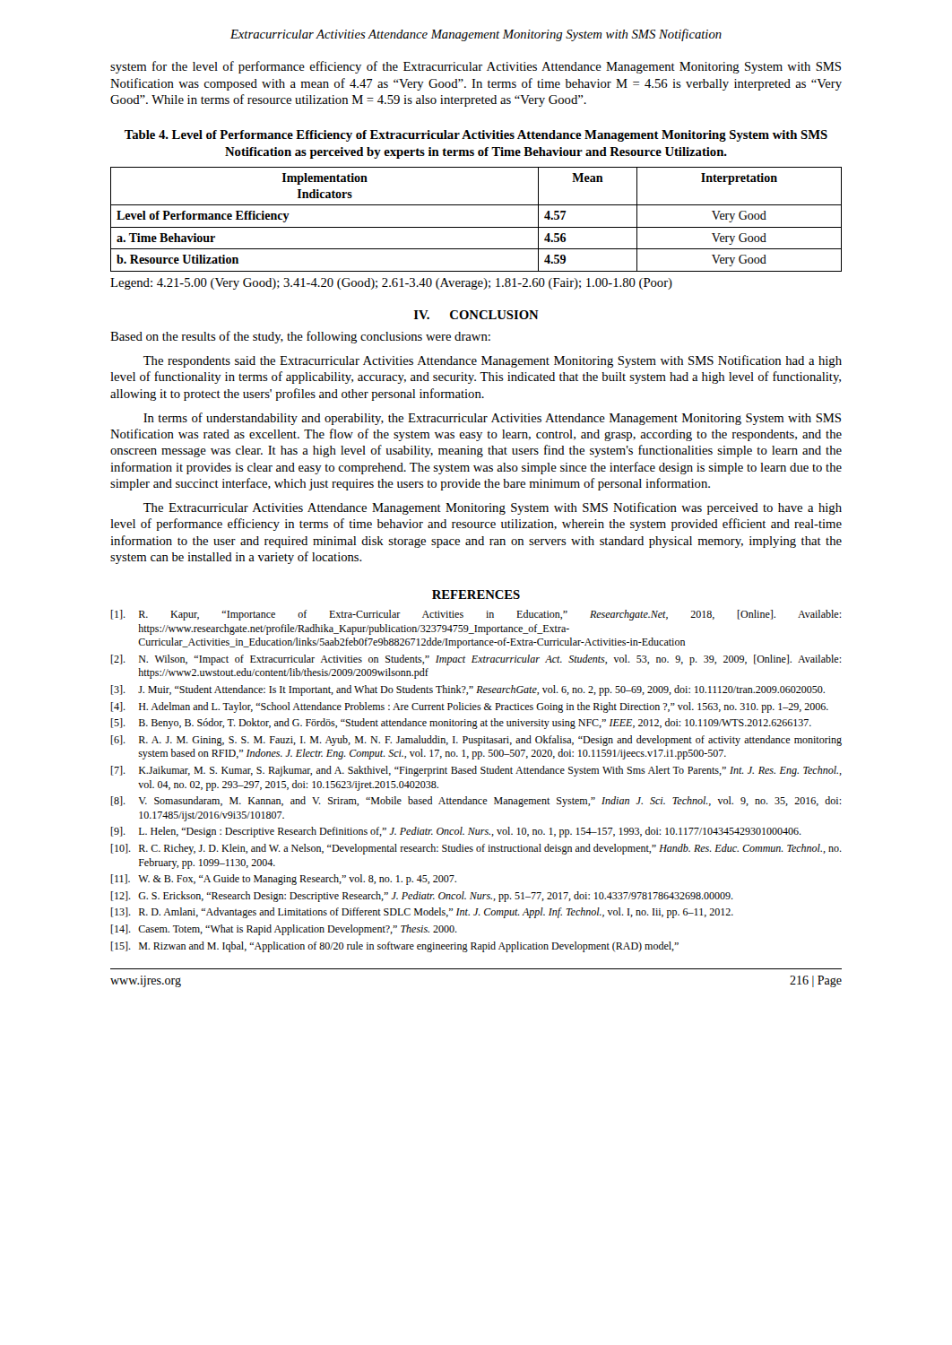Extracurricular Activities Attendance Management Monitoring System with SMS Notification
system for the level of performance efficiency of the Extracurricular Activities Attendance Management Monitoring System with SMS Notification was composed with a mean of 4.47 as “Very Good”. In terms of time behavior M = 4.56 is verbally interpreted as “Very Good”. While in terms of resource utilization M = 4.59 is also interpreted as “Very Good”.
Table 4. Level of Performance Efficiency of Extracurricular Activities Attendance Management Monitoring System with SMS Notification as perceived by experts in terms of Time Behaviour and Resource Utilization.
| Implementation Indicators | Mean | Interpretation |
| --- | --- | --- |
| Level of Performance Efficiency | 4.57 | Very Good |
| a. Time Behaviour | 4.56 | Very Good |
| b. Resource Utilization | 4.59 | Very Good |
Legend: 4.21-5.00 (Very Good); 3.41-4.20 (Good); 2.61-3.40 (Average); 1.81-2.60 (Fair); 1.00-1.80 (Poor)
IV. CONCLUSION
Based on the results of the study, the following conclusions were drawn:
The respondents said the Extracurricular Activities Attendance Management Monitoring System with SMS Notification had a high level of functionality in terms of applicability, accuracy, and security. This indicated that the built system had a high level of functionality, allowing it to protect the users' profiles and other personal information.
In terms of understandability and operability, the Extracurricular Activities Attendance Management Monitoring System with SMS Notification was rated as excellent. The flow of the system was easy to learn, control, and grasp, according to the respondents, and the onscreen message was clear. It has a high level of usability, meaning that users find the system's functionalities simple to learn and the information it provides is clear and easy to comprehend. The system was also simple since the interface design is simple to learn due to the simpler and succinct interface, which just requires the users to provide the bare minimum of personal information.
The Extracurricular Activities Attendance Management Monitoring System with SMS Notification was perceived to have a high level of performance efficiency in terms of time behavior and resource utilization, wherein the system provided efficient and real-time information to the user and required minimal disk storage space and ran on servers with standard physical memory, implying that the system can be installed in a variety of locations.
REFERENCES
R. Kapur, “Importance of Extra-Curricular Activities in Education,” Researchgate.Net, 2018, [Online]. Available: https://www.researchgate.net/profile/Radhika_Kapur/publication/323794759_Importance_of_Extra-Curricular_Activities_in_Education/links/5aab2feb0f7e9b8826712dde/Importance-of-Extra-Curricular-Activities-in-Education
N. Wilson, “Impact of Extracurricular Activities on Students,” Impact Extracurricular Act. Students, vol. 53, no. 9, p. 39, 2009, [Online]. Available: https://www2.uwstout.edu/content/lib/thesis/2009/2009wilsonn.pdf
J. Muir, “Student Attendance: Is It Important, and What Do Students Think?,” ResearchGate, vol. 6, no. 2, pp. 50–69, 2009, doi: 10.11120/tran.2009.06020050.
H. Adelman and L. Taylor, “School Attendance Problems : Are Current Policies & Practices Going in the Right Direction ?,” vol. 1563, no. 310. pp. 1–29, 2006.
B. Benyo, B. Sódor, T. Doktor, and G. Fördös, “Student attendance monitoring at the university using NFC,” IEEE, 2012, doi: 10.1109/WTS.2012.6266137.
R. A. J. M. Gining, S. S. M. Fauzi, I. M. Ayub, M. N. F. Jamaluddin, I. Puspitasari, and Okfalisa, “Design and development of activity attendance monitoring system based on RFID,” Indones. J. Electr. Eng. Comput. Sci., vol. 17, no. 1, pp. 500–507, 2020, doi: 10.11591/ijeecs.v17.i1.pp500-507.
K.Jaikumar, M. S. Kumar, S. Rajkumar, and A. Sakthivel, “Fingerprint Based Student Attendance System With Sms Alert To Parents,” Int. J. Res. Eng. Technol., vol. 04, no. 02, pp. 293–297, 2015, doi: 10.15623/ijret.2015.0402038.
V. Somasundaram, M. Kannan, and V. Sriram, “Mobile based Attendance Management System,” Indian J. Sci. Technol., vol. 9, no. 35, 2016, doi: 10.17485/ijst/2016/v9i35/101807.
L. Helen, “Design : Descriptive Research Definitions of,” J. Pediatr. Oncol. Nurs., vol. 10, no. 1, pp. 154–157, 1993, doi: 10.1177/104345429301000406.
R. C. Richey, J. D. Klein, and W. a Nelson, “Developmental research: Studies of instructional deisgn and development,” Handb. Res. Educ. Commun. Technol., no. February, pp. 1099–1130, 2004.
W. & B. Fox, “A Guide to Managing Research,” vol. 8, no. 1. p. 45, 2007.
G. S. Erickson, “Research Design: Descriptive Research,” J. Pediatr. Oncol. Nurs., pp. 51–77, 2017, doi: 10.4337/9781786432698.00009.
R. D. Amlani, “Advantages and Limitations of Different SDLC Models,” Int. J. Comput. Appl. Inf. Technol., vol. I, no. Iii, pp. 6–11, 2012.
Casem. Totem, “What is Rapid Application Development?,” Thesis. 2000.
M. Rizwan and M. Iqbal, “Application of 80/20 rule in software engineering Rapid Application Development (RAD) model,”
www.ijres.org 216 | Page